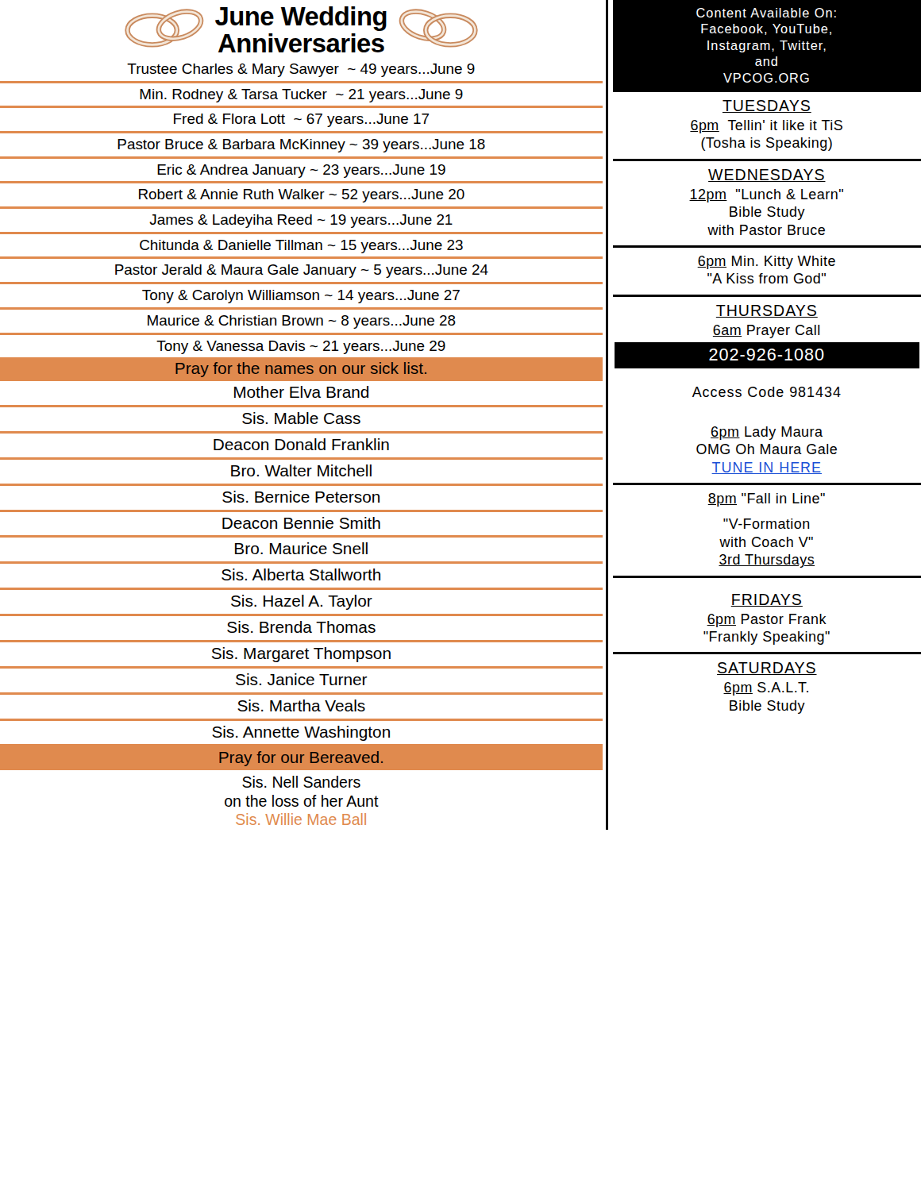June Wedding
Anniversaries
Trustee Charles & Mary Sawyer ~ 49 years...June 9
Min. Rodney & Tarsa Tucker ~ 21 years...June 9
Fred & Flora Lott ~ 67 years...June 17
Pastor Bruce & Barbara McKinney ~ 39 years...June 18
Eric & Andrea January ~ 23 years...June 19
Robert & Annie Ruth Walker ~ 52 years...June 20
James & Ladeyiha Reed ~ 19 years...June 21
Chitunda & Danielle Tillman ~ 15 years...June 23
Pastor Jerald & Maura Gale January ~ 5 years...June 24
Tony & Carolyn Williamson ~ 14 years...June 27
Maurice & Christian Brown ~ 8 years...June 28
Tony & Vanessa Davis ~ 21 years...June 29
Pray for the names on our sick list.
Mother Elva Brand
Sis. Mable Cass
Deacon Donald Franklin
Bro. Walter Mitchell
Sis. Bernice Peterson
Deacon Bennie Smith
Bro. Maurice Snell
Sis. Alberta Stallworth
Sis. Hazel A. Taylor
Sis. Brenda Thomas
Sis. Margaret Thompson
Sis. Janice Turner
Sis. Martha Veals
Sis. Annette Washington
Pray for our Bereaved.
Sis. Nell Sanders
on the loss of her Aunt
Sis. Willie Mae Ball
Content Available On:
Facebook, YouTube,
Instagram, Twitter,
and
VPCOG.ORG
TUESDAYS
6pm Tellin' it like it TiS
(Tosha is Speaking)
WEDNESDAYS
12pm "Lunch & Learn"
Bible Study
with Pastor Bruce
6pm Min. Kitty White
"A Kiss from God"
THURSDAYS
6am Prayer Call
202-926-1080
Access Code 981434
6pm Lady Maura
OMG Oh Maura Gale
TUNE IN HERE
8pm "Fall in Line"
"V-Formation
with Coach V"
3rd Thursdays
FRIDAYS
6pm Pastor Frank
"Frankly Speaking"
SATURDAYS
6pm S.A.L.T.
Bible Study